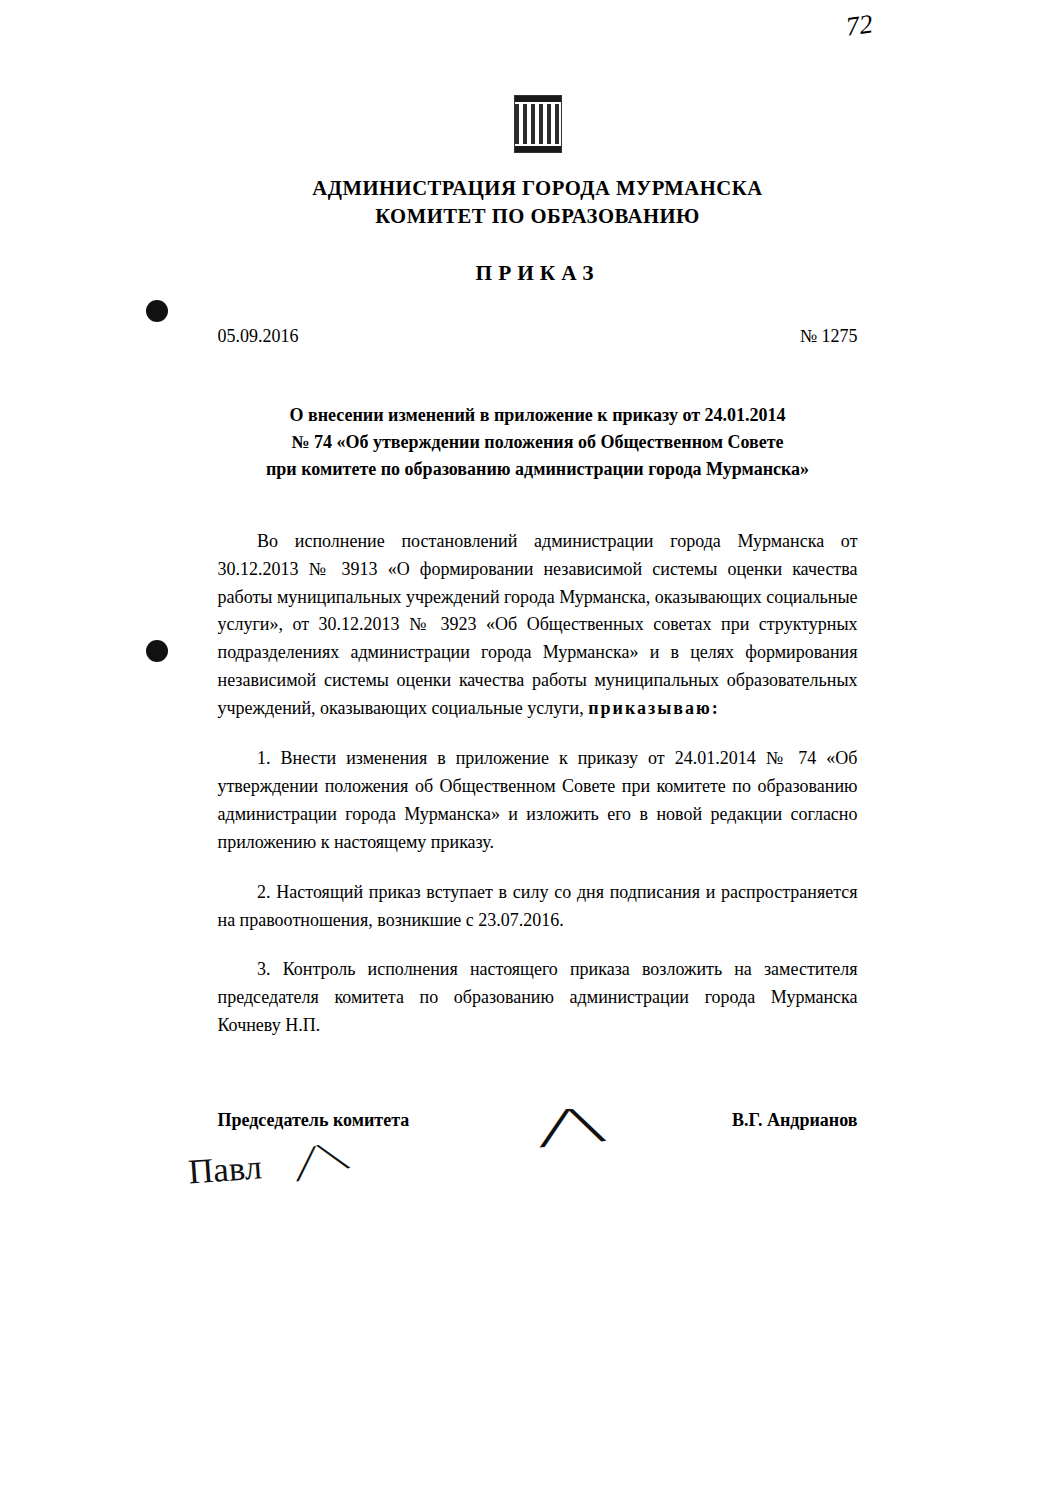72
АДМИНИСТРАЦИЯ ГОРОДА МУРМАНСКА
КОМИТЕТ ПО ОБРАЗОВАНИЮ
ПРИКАЗ
05.09.2016
№ 1275
О внесении изменений в приложение к приказу от 24.01.2014
№ 74 «Об утверждении положения об Общественном Совете
при комитете по образованию администрации города Мурманска»
Во исполнение постановлений администрации города Мурманска от 30.12.2013 № 3913 «О формировании независимой системы оценки качества работы муниципальных учреждений города Мурманска, оказывающих социальные услуги», от 30.12.2013 № 3923 «Об Общественных советах при структурных подразделениях администрации города Мурманска» и в целях формирования независимой системы оценки качества работы муниципальных образовательных учреждений, оказывающих социальные услуги, приказываю:
1. Внести изменения в приложение к приказу от 24.01.2014 № 74 «Об утверждении положения об Общественном Совете при комитете по образованию администрации города Мурманска» и изложить его в новой редакции согласно приложению к настоящему приказу.
2. Настоящий приказ вступает в силу со дня подписания и распространяется на правоотношения, возникшие с 23.07.2016.
3. Контроль исполнения настоящего приказа возложить на заместителя председателя комитета по образованию администрации города Мурманска Кочневу Н.П.
Председатель комитета
⟋⟍
В.Г. Андрианов
Павл⟋⟍